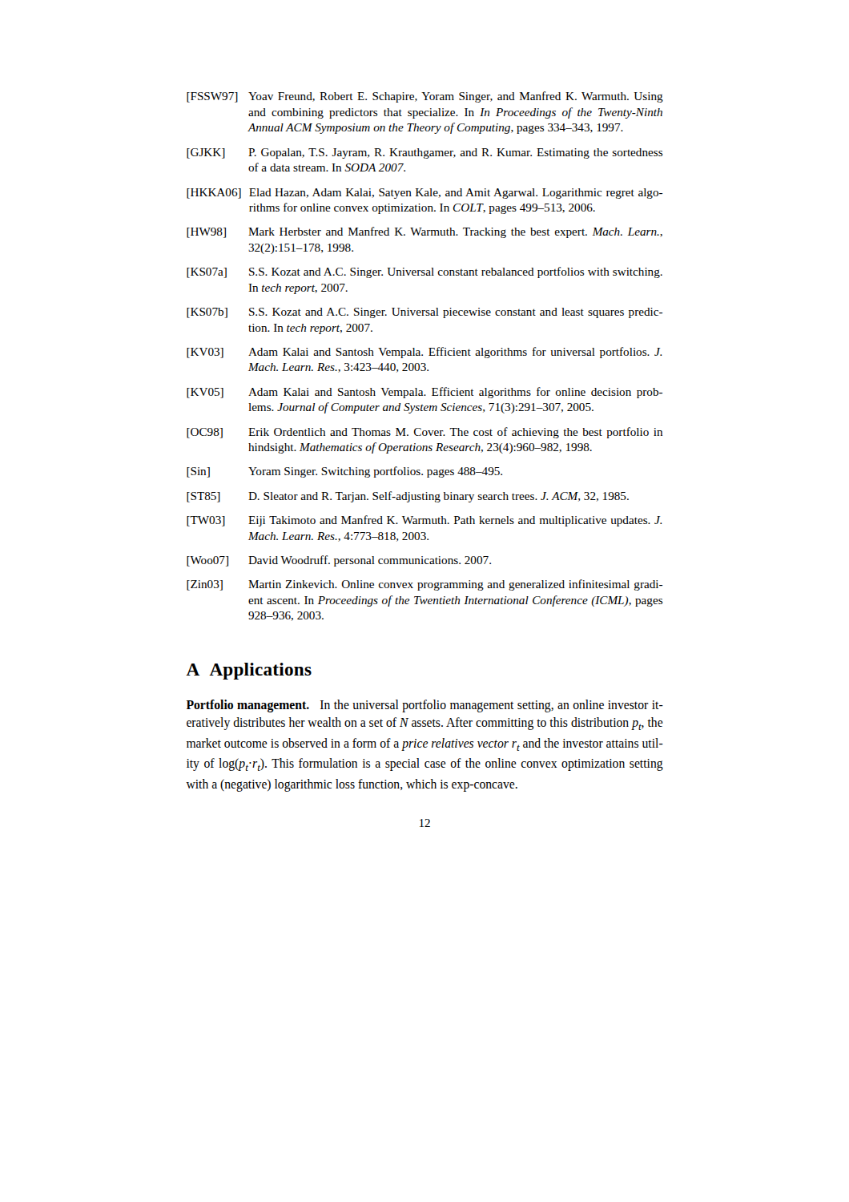[FSSW97]
Yoav Freund, Robert E. Schapire, Yoram Singer, and Manfred K. Warmuth. Using and combining predictors that specialize. In In Proceedings of the Twenty-Ninth Annual ACM Symposium on the Theory of Computing, pages 334–343, 1997.
[GJKK]
P. Gopalan, T.S. Jayram, R. Krauthgamer, and R. Kumar. Estimating the sortedness of a data stream. In SODA 2007.
[HKKA06]
Elad Hazan, Adam Kalai, Satyen Kale, and Amit Agarwal. Logarithmic regret algorithms for online convex optimization. In COLT, pages 499–513, 2006.
[HW98]
Mark Herbster and Manfred K. Warmuth. Tracking the best expert. Mach. Learn., 32(2):151–178, 1998.
[KS07a]
S.S. Kozat and A.C. Singer. Universal constant rebalanced portfolios with switching. In tech report, 2007.
[KS07b]
S.S. Kozat and A.C. Singer. Universal piecewise constant and least squares prediction. In tech report, 2007.
[KV03]
Adam Kalai and Santosh Vempala. Efficient algorithms for universal portfolios. J. Mach. Learn. Res., 3:423–440, 2003.
[KV05]
Adam Kalai and Santosh Vempala. Efficient algorithms for online decision problems. Journal of Computer and System Sciences, 71(3):291–307, 2005.
[OC98]
Erik Ordentlich and Thomas M. Cover. The cost of achieving the best portfolio in hindsight. Mathematics of Operations Research, 23(4):960–982, 1998.
[Sin]
Yoram Singer. Switching portfolios. pages 488–495.
[ST85]
D. Sleator and R. Tarjan. Self-adjusting binary search trees. J. ACM, 32, 1985.
[TW03]
Eiji Takimoto and Manfred K. Warmuth. Path kernels and multiplicative updates. J. Mach. Learn. Res., 4:773–818, 2003.
[Woo07]
David Woodruff. personal communications. 2007.
[Zin03]
Martin Zinkevich. Online convex programming and generalized infinitesimal gradient ascent. In Proceedings of the Twentieth International Conference (ICML), pages 928–936, 2003.
AApplications
Portfolio management. In the universal portfolio management setting, an online investor iteratively distributes her wealth on a set of N assets. After committing to this distribution pt, the market outcome is observed in a form of a price relatives vector rt and the investor attains utility of log(pt·rt). This formulation is a special case of the online convex optimization setting with a (negative) logarithmic loss function, which is exp-concave.
12